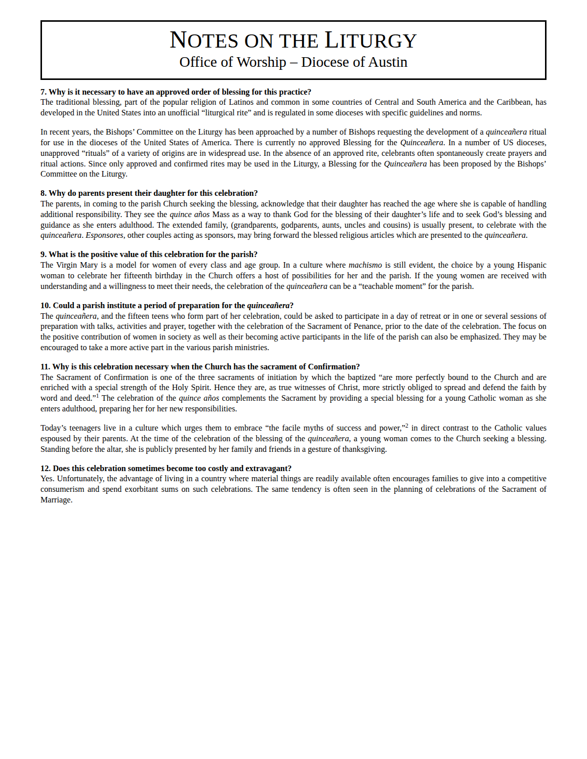NOTES ON THE LITURGY
Office of Worship – Diocese of Austin
7. Why is it necessary to have an approved order of blessing for this practice?
The traditional blessing, part of the popular religion of Latinos and common in some countries of Central and South America and the Caribbean, has developed in the United States into an unofficial “liturgical rite” and is regulated in some dioceses with specific guidelines and norms.
In recent years, the Bishops’ Committee on the Liturgy has been approached by a number of Bishops requesting the development of a quinceañera ritual for use in the dioceses of the United States of America. There is currently no approved Blessing for the Quinceañera. In a number of US dioceses, unapproved “rituals” of a variety of origins are in widespread use. In the absence of an approved rite, celebrants often spontaneously create prayers and ritual actions. Since only approved and confirmed rites may be used in the Liturgy, a Blessing for the Quinceañera has been proposed by the Bishops’ Committee on the Liturgy.
8. Why do parents present their daughter for this celebration?
The parents, in coming to the parish Church seeking the blessing, acknowledge that their daughter has reached the age where she is capable of handling additional responsibility. They see the quince años Mass as a way to thank God for the blessing of their daughter’s life and to seek God’s blessing and guidance as she enters adulthood. The extended family, (grandparents, godparents, aunts, uncles and cousins) is usually present, to celebrate with the quinceañera. Esponsores, other couples acting as sponsors, may bring forward the blessed religious articles which are presented to the quinceañera.
9. What is the positive value of this celebration for the parish?
The Virgin Mary is a model for women of every class and age group. In a culture where machismo is still evident, the choice by a young Hispanic woman to celebrate her fifteenth birthday in the Church offers a host of possibilities for her and the parish. If the young women are received with understanding and a willingness to meet their needs, the celebration of the quinceañera can be a “teachable moment” for the parish.
10. Could a parish institute a period of preparation for the quinceañera?
The quinceañera, and the fifteen teens who form part of her celebration, could be asked to participate in a day of retreat or in one or several sessions of preparation with talks, activities and prayer, together with the celebration of the Sacrament of Penance, prior to the date of the celebration. The focus on the positive contribution of women in society as well as their becoming active participants in the life of the parish can also be emphasized. They may be encouraged to take a more active part in the various parish ministries.
11. Why is this celebration necessary when the Church has the sacrament of Confirmation?
The Sacrament of Confirmation is one of the three sacraments of initiation by which the baptized “are more perfectly bound to the Church and are enriched with a special strength of the Holy Spirit. Hence they are, as true witnesses of Christ, more strictly obliged to spread and defend the faith by word and deed.”1 The celebration of the quince años complements the Sacrament by providing a special blessing for a young Catholic woman as she enters adulthood, preparing her for her new responsibilities.
Today’s teenagers live in a culture which urges them to embrace “the facile myths of success and power,”2 in direct contrast to the Catholic values espoused by their parents. At the time of the celebration of the blessing of the quinceañera, a young woman comes to the Church seeking a blessing. Standing before the altar, she is publicly presented by her family and friends in a gesture of thanksgiving.
12. Does this celebration sometimes become too costly and extravagant?
Yes. Unfortunately, the advantage of living in a country where material things are readily available often encourages families to give into a competitive consumerism and spend exorbitant sums on such celebrations. The same tendency is often seen in the planning of celebrations of the Sacrament of Marriage.